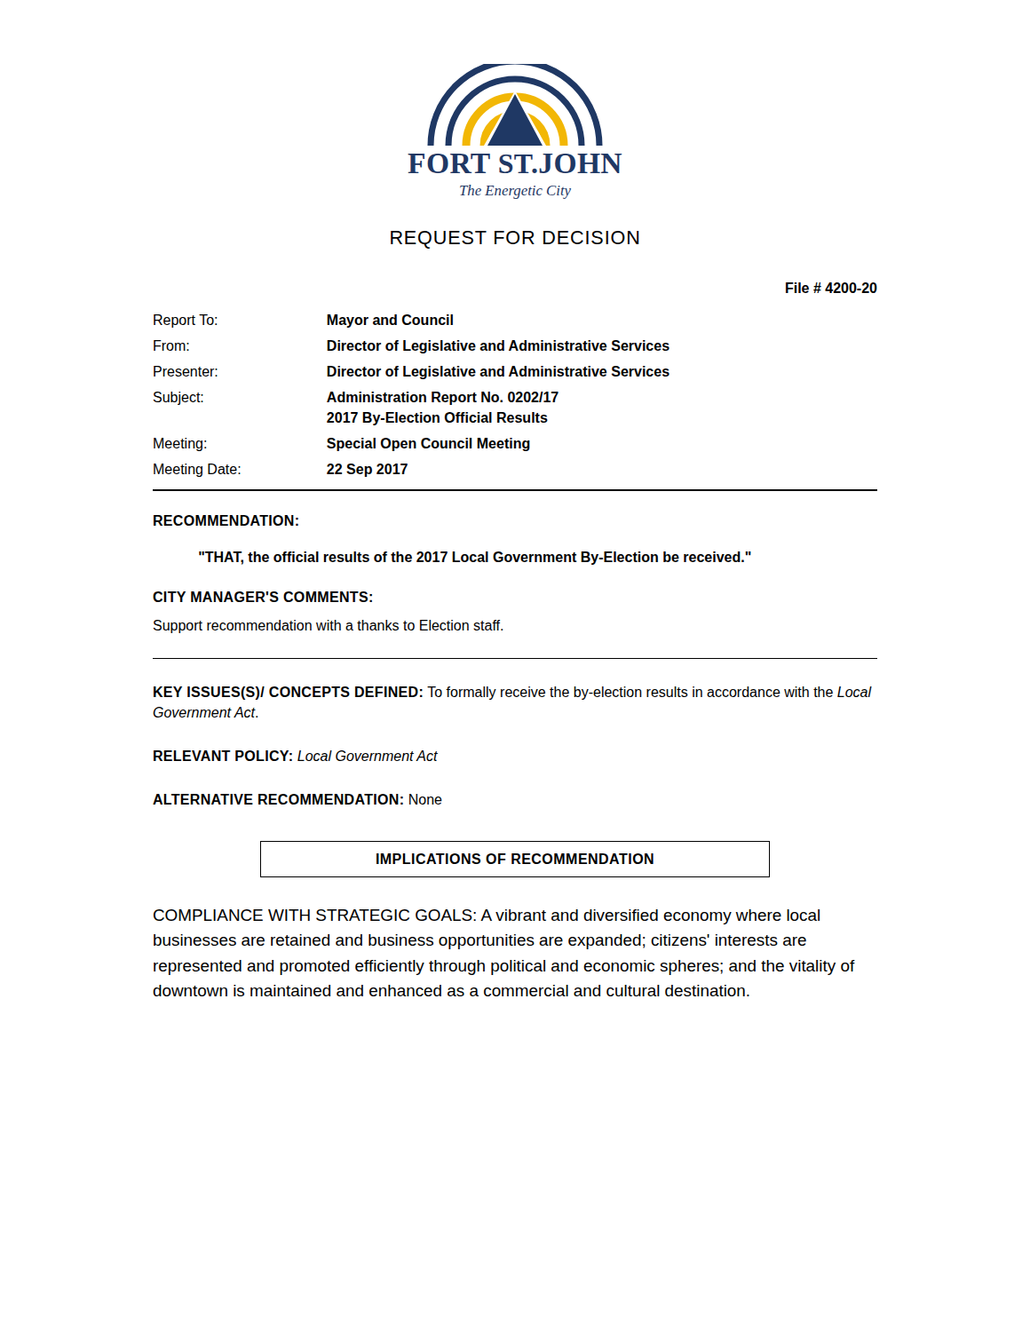FORT ST. JOHN
The Energetic City
REQUEST FOR DECISION
File # 4200-20
| Report To: | Mayor and Council |
| From: | Director of Legislative and Administrative Services |
| Presenter: | Director of Legislative and Administrative Services |
| Subject: | Administration Report No. 0202/17 2017 By-Election Official Results |
| Meeting: | Special Open Council Meeting |
| Meeting Date: | 22 Sep 2017 |
RECOMMENDATION:
"THAT, the official results of the 2017 Local Government By-Election be received."
CITY MANAGER'S COMMENTS:
Support recommendation with a thanks to Election staff.
KEY ISSUES(S)/ CONCEPTS DEFINED: To formally receive the by-election results in accordance with the Local Government Act.
RELEVANT POLICY: Local Government Act
ALTERNATIVE RECOMMENDATION: None
IMPLICATIONS OF RECOMMENDATION
COMPLIANCE WITH STRATEGIC GOALS: A vibrant and diversified economy where local businesses are retained and business opportunities are expanded; citizens' interests are represented and promoted efficiently through political and economic spheres; and the vitality of downtown is maintained and enhanced as a commercial and cultural destination.